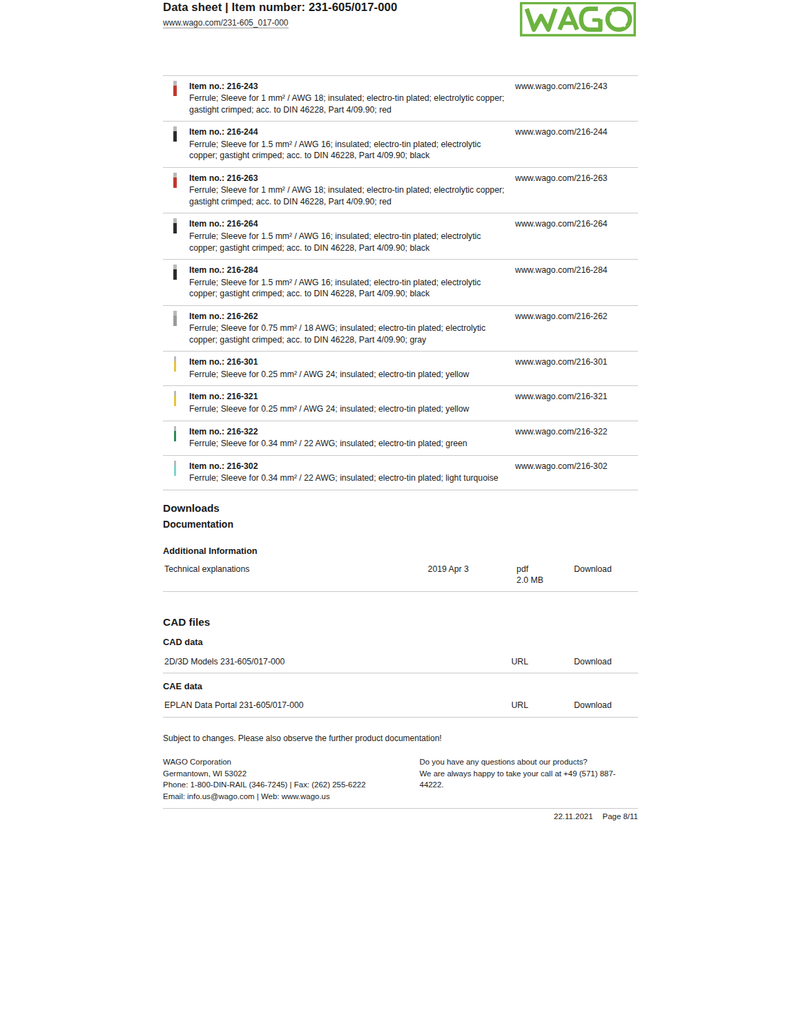Data sheet | Item number: 231-605/017-000
www.wago.com/231-605_017-000
| | Item no.: 216-243 Ferrule; Sleeve for 1 mm² / AWG 18; insulated; electro-tin plated; electrolytic copper; gastight crimped; acc. to DIN 46228, Part 4/09.90; red | www.wago.com/216-243 |
| | Item no.: 216-244 Ferrule; Sleeve for 1.5 mm² / AWG 16; insulated; electro-tin plated; electrolytic copper; gastight crimped; acc. to DIN 46228, Part 4/09.90; black | www.wago.com/216-244 |
| | Item no.: 216-263 Ferrule; Sleeve for 1 mm² / AWG 18; insulated; electro-tin plated; electrolytic copper; gastight crimped; acc. to DIN 46228, Part 4/09.90; red | www.wago.com/216-263 |
| | Item no.: 216-264 Ferrule; Sleeve for 1.5 mm² / AWG 16; insulated; electro-tin plated; electrolytic copper; gastight crimped; acc. to DIN 46228, Part 4/09.90; black | www.wago.com/216-264 |
| | Item no.: 216-284 Ferrule; Sleeve for 1.5 mm² / AWG 16; insulated; electro-tin plated; electrolytic copper; gastight crimped; acc. to DIN 46228, Part 4/09.90; black | www.wago.com/216-284 |
| | Item no.: 216-262 Ferrule; Sleeve for 0.75 mm² / 18 AWG; insulated; electro-tin plated; electrolytic copper; gastight crimped; acc. to DIN 46228, Part 4/09.90; gray | www.wago.com/216-262 |
| | Item no.: 216-301 Ferrule; Sleeve for 0.25 mm² / AWG 24; insulated; electro-tin plated; yellow | www.wago.com/216-301 |
| | Item no.: 216-321 Ferrule; Sleeve for 0.25 mm² / AWG 24; insulated; electro-tin plated; yellow | www.wago.com/216-321 |
| | Item no.: 216-322 Ferrule; Sleeve for 0.34 mm² / 22 AWG; insulated; electro-tin plated; green | www.wago.com/216-322 |
| | Item no.: 216-302 Ferrule; Sleeve for 0.34 mm² / 22 AWG; insulated; electro-tin plated; light turquoise | www.wago.com/216-302 |
Downloads
Documentation
Additional Information
Technical explanations
2019 Apr 3
pdf2.0 MB
Download
CAD files
CAD data
2D/3D Models 231-605/017-000
URL
Download
CAE data
EPLAN Data Portal 231-605/017-000
URL
Download
Subject to changes. Please also observe the further product documentation!
WAGO Corporation
Germantown, WI 53022
Phone: 1-800-DIN-RAIL (346-7245) | Fax: (262) 255-6222
Email: info.us@wago.com | Web: www.wago.us
Do you have any questions about our products?
We are always happy to take your call at +49 (571) 887-44222.
22.11.2021Page 8/11